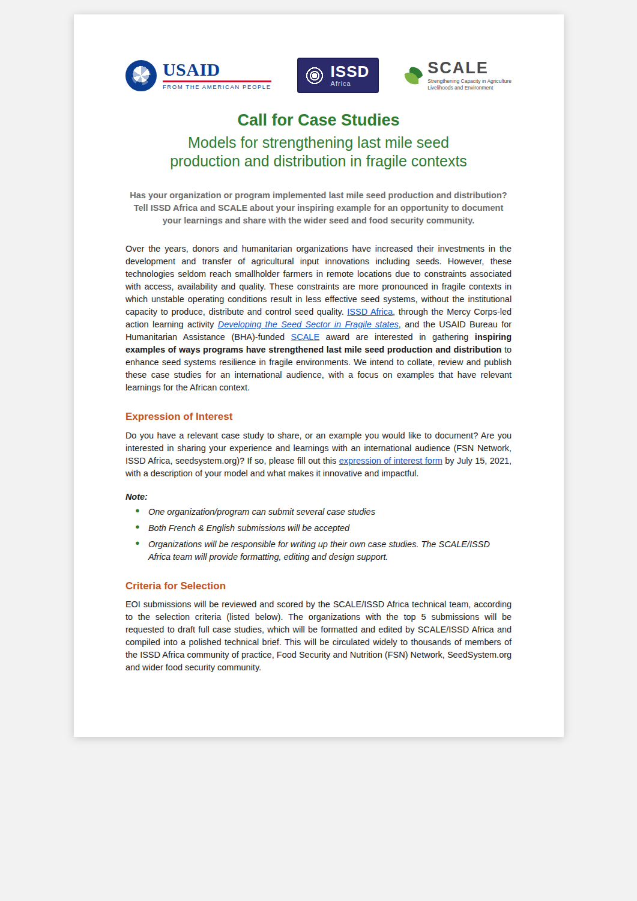USAID
From the American People
ISSD Africa
SCALE Strengthening Capacity in Agriculture
Livelihoods and Environment
Call for Case Studies
Models for strengthening last mile seed
production and distribution in fragile contexts
Has your organization or program implemented last mile seed production and distribution? Tell ISSD Africa and SCALE about your inspiring example for an opportunity to document your learnings and share with the wider seed and food security community.
Over the years, donors and humanitarian organizations have increased their investments in the development and transfer of agricultural input innovations including seeds. However, these technologies seldom reach smallholder farmers in remote locations due to constraints associated with access, availability and quality. These constraints are more pronounced in fragile contexts in which unstable operating conditions result in less effective seed systems, without the institutional capacity to produce, distribute and control seed quality. ISSD Africa, through the Mercy Corps-led action learning activity Developing the Seed Sector in Fragile states, and the USAID Bureau for Humanitarian Assistance (BHA)-funded SCALE award are interested in gathering inspiring examples of ways programs have strengthened last mile seed production and distribution to enhance seed systems resilience in fragile environments. We intend to collate, review and publish these case studies for an international audience, with a focus on examples that have relevant learnings for the African context.
Expression of Interest
Do you have a relevant case study to share, or an example you would like to document? Are you interested in sharing your experience and learnings with an international audience (FSN Network, ISSD Africa, seedsystem.org)? If so, please fill out this expression of interest form by July 15, 2021, with a description of your model and what makes it innovative and impactful.
Note:
One organization/program can submit several case studies
Both French & English submissions will be accepted
Organizations will be responsible for writing up their own case studies. The SCALE/ISSD Africa team will provide formatting, editing and design support.
Criteria for Selection
EOI submissions will be reviewed and scored by the SCALE/ISSD Africa technical team, according to the selection criteria (listed below). The organizations with the top 5 submissions will be requested to draft full case studies, which will be formatted and edited by SCALE/ISSD Africa and compiled into a polished technical brief. This will be circulated widely to thousands of members of the ISSD Africa community of practice, Food Security and Nutrition (FSN) Network, SeedSystem.org and wider food security community.